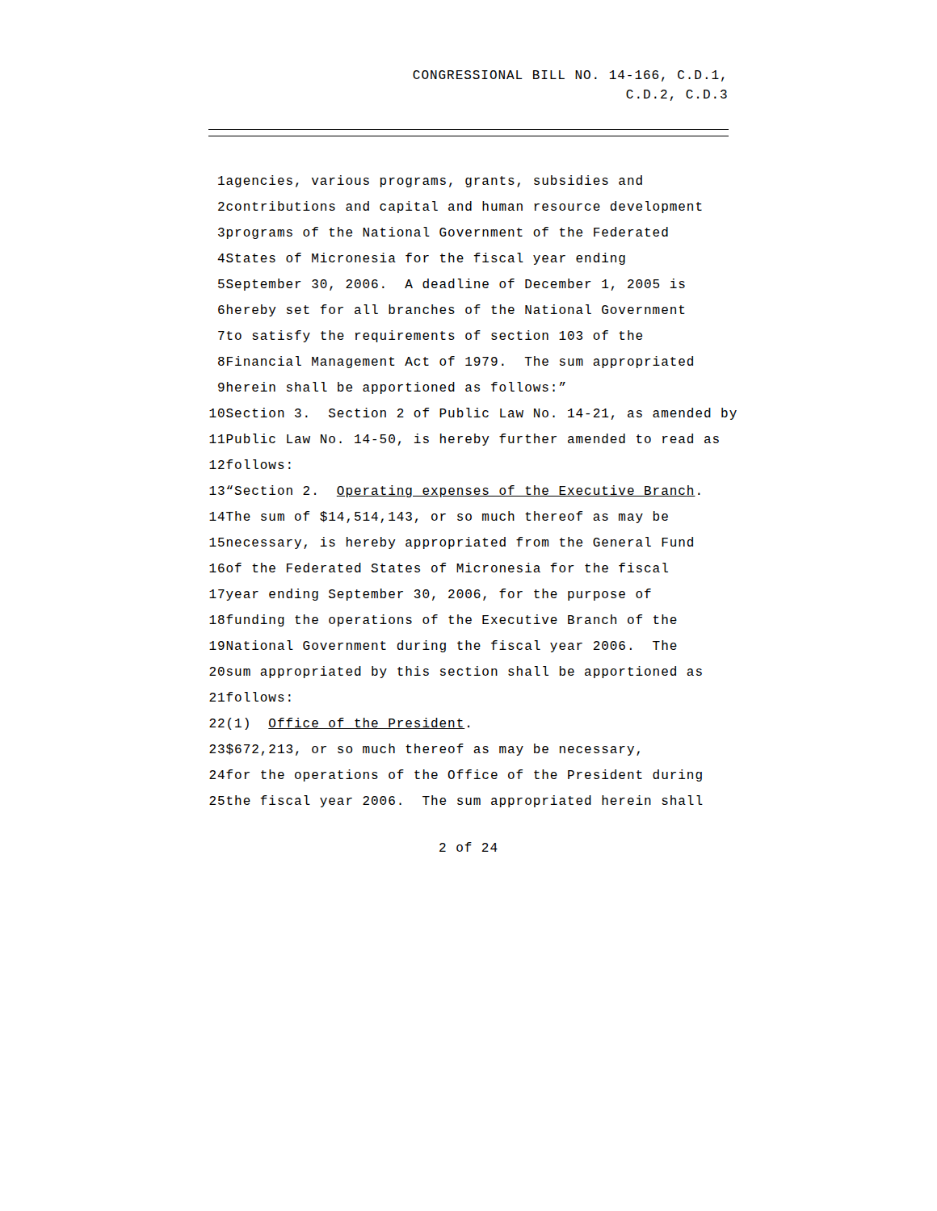CONGRESSIONAL BILL NO. 14-166, C.D.1,
C.D.2, C.D.3
| 1 | agencies, various programs, grants, subsidies and |
| 2 | contributions and capital and human resource development |
| 3 | programs of the National Government of the Federated |
| 4 | States of Micronesia for the fiscal year ending |
| 5 | September 30, 2006. A deadline of December 1, 2005 is |
| 6 | hereby set for all branches of the National Government |
| 7 | to satisfy the requirements of section 103 of the |
| 8 | Financial Management Act of 1979. The sum appropriated |
| 9 | herein shall be apportioned as follows:” |
| 10 | Section 3. Section 2 of Public Law No. 14-21, as amended by |
| 11 | Public Law No. 14-50, is hereby further amended to read as |
| 12 | follows: |
| 13 | “Section 2. Operating expenses of the Executive Branch . |
| 14 | The sum of $14,514,143, or so much thereof as may be |
| 15 | necessary, is hereby appropriated from the General Fund |
| 16 | of the Federated States of Micronesia for the fiscal |
| 17 | year ending September 30, 2006, for the purpose of |
| 18 | funding the operations of the Executive Branch of the |
| 19 | National Government during the fiscal year 2006. The |
| 20 | sum appropriated by this section shall be apportioned as |
| 21 | follows: |
| 22 | (1) Office of the President . |
| 23 | $672,213, or so much thereof as may be necessary, |
| 24 | for the operations of the Office of the President during |
| 25 | the fiscal year 2006. The sum appropriated herein shall |
2 of 24